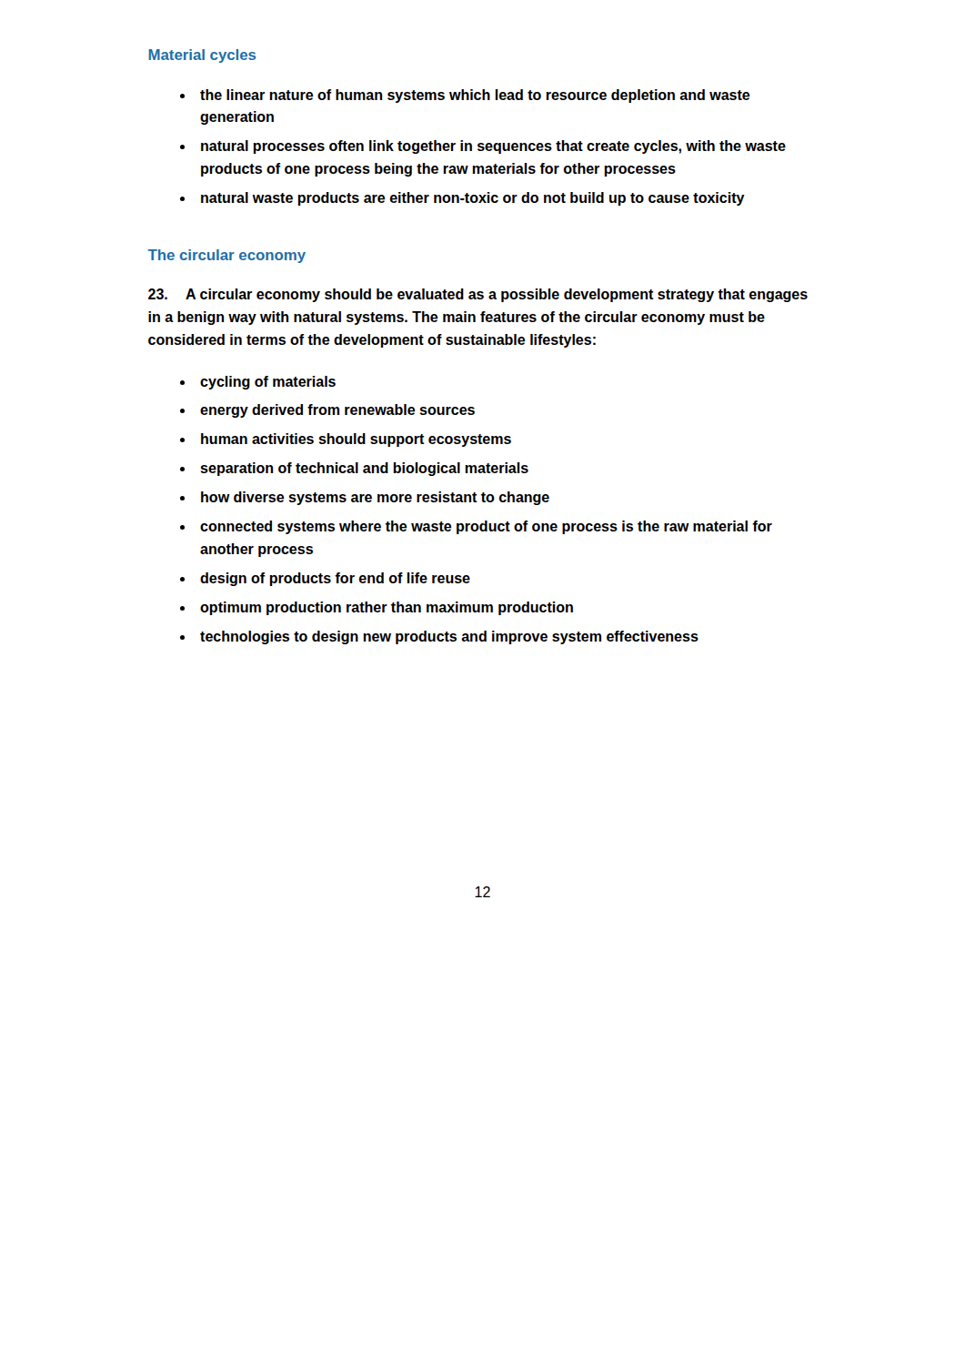Material cycles
the linear nature of human systems which lead to resource depletion and waste generation
natural processes often link together in sequences that create cycles, with the waste products of one process being the raw materials for other processes
natural waste products are either non-toxic or do not build up to cause toxicity
The circular economy
23. A circular economy should be evaluated as a possible development strategy that engages in a benign way with natural systems. The main features of the circular economy must be considered in terms of the development of sustainable lifestyles:
cycling of materials
energy derived from renewable sources
human activities should support ecosystems
separation of technical and biological materials
how diverse systems are more resistant to change
connected systems where the waste product of one process is the raw material for another process
design of products for end of life reuse
optimum production rather than maximum production
technologies to design new products and improve system effectiveness
12